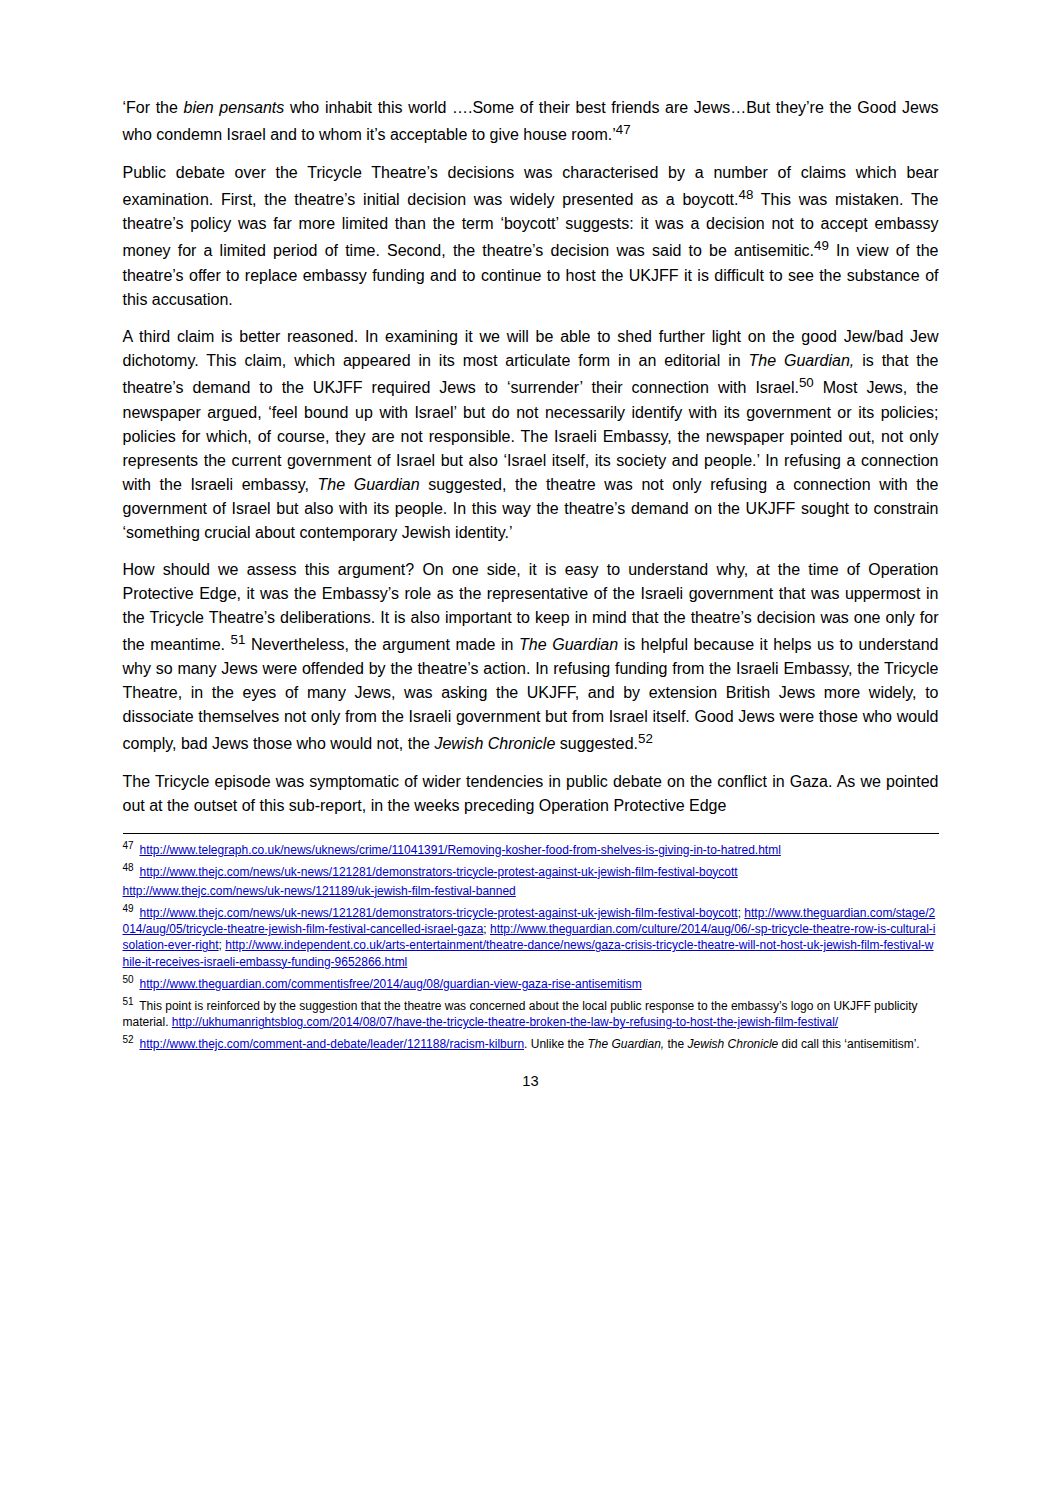‘For the bien pensants who inhabit this world ….Some of their best friends are Jews…But they’re the Good Jews who condemn Israel and to whom it’s acceptable to give house room.’47
Public debate over the Tricycle Theatre’s decisions was characterised by a number of claims which bear examination. First, the theatre’s initial decision was widely presented as a boycott.48 This was mistaken. The theatre’s policy was far more limited than the term ‘boycott’ suggests: it was a decision not to accept embassy money for a limited period of time. Second, the theatre’s decision was said to be antisemitic.49 In view of the theatre’s offer to replace embassy funding and to continue to host the UKJFF it is difficult to see the substance of this accusation.
A third claim is better reasoned. In examining it we will be able to shed further light on the good Jew/bad Jew dichotomy. This claim, which appeared in its most articulate form in an editorial in The Guardian, is that the theatre’s demand to the UKJFF required Jews to ‘surrender’ their connection with Israel.50 Most Jews, the newspaper argued, ‘feel bound up with Israel’ but do not necessarily identify with its government or its policies; policies for which, of course, they are not responsible. The Israeli Embassy, the newspaper pointed out, not only represents the current government of Israel but also ‘Israel itself, its society and people.’ In refusing a connection with the Israeli embassy, The Guardian suggested, the theatre was not only refusing a connection with the government of Israel but also with its people. In this way the theatre’s demand on the UKJFF sought to constrain ‘something crucial about contemporary Jewish identity.’
How should we assess this argument? On one side, it is easy to understand why, at the time of Operation Protective Edge, it was the Embassy’s role as the representative of the Israeli government that was uppermost in the Tricycle Theatre’s deliberations. It is also important to keep in mind that the theatre’s decision was one only for the meantime. 51 Nevertheless, the argument made in The Guardian is helpful because it helps us to understand why so many Jews were offended by the theatre’s action. In refusing funding from the Israeli Embassy, the Tricycle Theatre, in the eyes of many Jews, was asking the UKJFF, and by extension British Jews more widely, to dissociate themselves not only from the Israeli government but from Israel itself. Good Jews were those who would comply, bad Jews those who would not, the Jewish Chronicle suggested.52
The Tricycle episode was symptomatic of wider tendencies in public debate on the conflict in Gaza. As we pointed out at the outset of this sub-report, in the weeks preceding Operation Protective Edge
47 http://www.telegraph.co.uk/news/uknews/crime/11041391/Removing-kosher-food-from-shelves-is-giving-in-to-hatred.html
48 http://www.thejc.com/news/uk-news/121281/demonstrators-tricycle-protest-against-uk-jewish-film-festival-boycott
http://www.thejc.com/news/uk-news/121189/uk-jewish-film-festival-banned
49 http://www.thejc.com/news/uk-news/121281/demonstrators-tricycle-protest-against-uk-jewish-film-festival-boycott; http://www.theguardian.com/stage/2014/aug/05/tricycle-theatre-jewish-film-festival-cancelled-israel-gaza; http://www.theguardian.com/culture/2014/aug/06/-sp-tricycle-theatre-row-is-cultural-isolation-ever-right; http://www.independent.co.uk/arts-entertainment/theatre-dance/news/gaza-crisis-tricycle-theatre-will-not-host-uk-jewish-film-festival-while-it-receives-israeli-embassy-funding-9652866.html
50 http://www.theguardian.com/commentisfree/2014/aug/08/guardian-view-gaza-rise-antisemitism
51 This point is reinforced by the suggestion that the theatre was concerned about the local public response to the embassy’s logo on UKJFF publicity material. http://ukhumanrightsblog.com/2014/08/07/have-the-tricycle-theatre-broken-the-law-by-refusing-to-host-the-jewish-film-festival/
52 http://www.thejc.com/comment-and-debate/leader/121188/racism-kilburn. Unlike the The Guardian, the Jewish Chronicle did call this ‘antisemitism’.
13